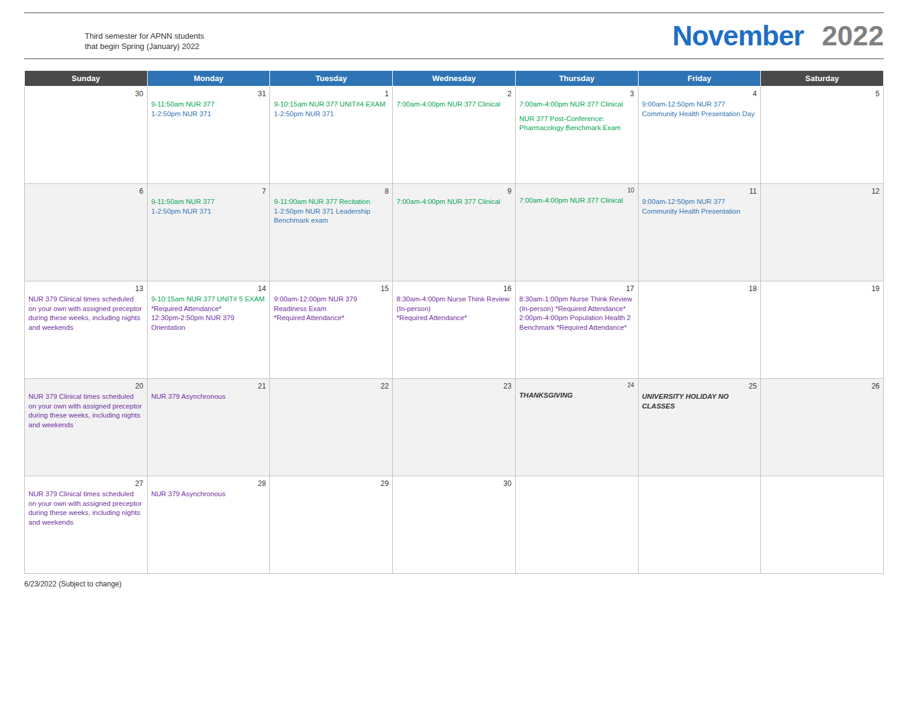Third semester for APNN students
that begin Spring (January) 2022
November
2022
| Sunday | Monday | Tuesday | Wednesday | Thursday | Friday | Saturday |
| --- | --- | --- | --- | --- | --- | --- |
| 30 | 31 9-11:50am NUR 377 1-2:50pm NUR 371 | 1 9-10:15am NUR 377 UNIT#4 EXAM 1-2:50pm NUR 371 | 2 7:00am-4:00pm NUR 377 Clinical | 3 7:00am-4:00pm NUR 377 Clinical NUR 377 Post-Conference: Pharmacology Benchmark Exam | 4 9:00am-12:50pm NUR 377 Community Health Presentation Day | 5 |
| 6 | 7 9-11:50am NUR 377 1-2:50pm NUR 371 | 8 9-11:00am NUR 377 Recitation 1-2:50pm NUR 371 Leadership Benchmark exam | 9 7:00am-4:00pm NUR 377 Clinical | 10 7:00am-4:00pm NUR 377 Clinical | 11 9:00am-12:50pm NUR 377 Community Health Presentation | 12 |
| 13 NUR 379 Clinical times scheduled on your own with assigned preceptor during these weeks, including nights and weekends | 14 9-10:15am NUR 377 UNIT# 5 EXAM *Required Attendance* 12:30pm-2:50pm NUR 379 Orientation | 15 9:00am-12:00pm NUR 379 Readiness Exam *Required Attendance* | 16 8:30am-4:00pm Nurse Think Review (In-person) *Required Attendance* | 17 8:30am-1:00pm Nurse Think Review (In-person) *Required Attendance* 2:00pm-4:00pm Population Health 2 Benchmark *Required Attendance* | 18 | 19 |
| 20 NUR 379 Clinical times scheduled on your own with assigned preceptor during these weeks, including nights and weekends | 21 NUR 379 Asynchronous | 22 | 23 | 24 THANKSGIVING | 25 UNIVERSITY HOLIDAY NO CLASSES | 26 |
| 27 NUR 379 Clinical times scheduled on your own with assigned preceptor during these weeks, including nights and weekends | 28 NUR 379 Asynchronous | 29 | 30 | | | |
6/23/2022 (Subject to change)